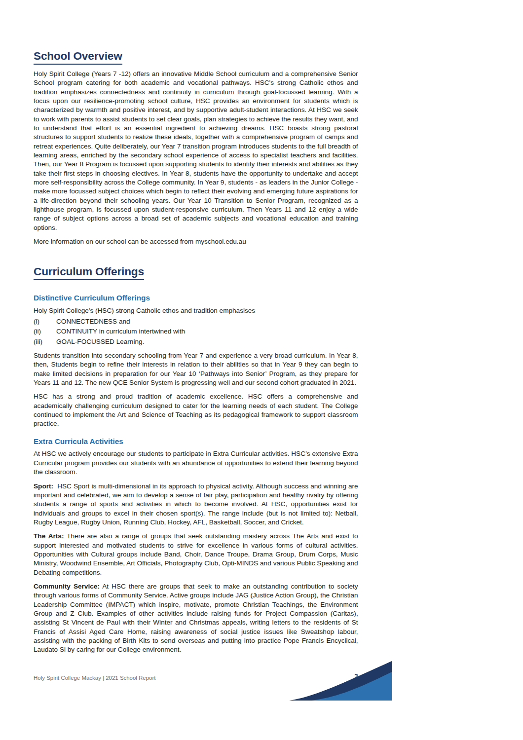School Overview
Holy Spirit College (Years 7 -12) offers an innovative Middle School curriculum and a comprehensive Senior School program catering for both academic and vocational pathways. HSC's strong Catholic ethos and tradition emphasizes connectedness and continuity in curriculum through goal-focussed learning. With a focus upon our resilience-promoting school culture, HSC provides an environment for students which is characterized by warmth and positive interest, and by supportive adult-student interactions. At HSC we seek to work with parents to assist students to set clear goals, plan strategies to achieve the results they want, and to understand that effort is an essential ingredient to achieving dreams. HSC boasts strong pastoral structures to support students to realize these ideals, together with a comprehensive program of camps and retreat experiences. Quite deliberately, our Year 7 transition program introduces students to the full breadth of learning areas, enriched by the secondary school experience of access to specialist teachers and facilities. Then, our Year 8 Program is focussed upon supporting students to identify their interests and abilities as they take their first steps in choosing electives. In Year 8, students have the opportunity to undertake and accept more self-responsibility across the College community. In Year 9, students - as leaders in the Junior College - make more focussed subject choices which begin to reflect their evolving and emerging future aspirations for a life-direction beyond their schooling years. Our Year 10 Transition to Senior Program, recognized as a lighthouse program, is focussed upon student-responsive curriculum. Then Years 11 and 12 enjoy a wide range of subject options across a broad set of academic subjects and vocational education and training options.
More information on our school can be accessed from myschool.edu.au
Curriculum Offerings
Distinctive Curriculum Offerings
Holy Spirit College's (HSC) strong Catholic ethos and tradition emphasises
(i) CONNECTEDNESS and
(ii) CONTINUITY in curriculum intertwined with
(iii) GOAL-FOCUSSED Learning.
Students transition into secondary schooling from Year 7 and experience a very broad curriculum. In Year 8, then, Students begin to refine their interests in relation to their abilities so that in Year 9 they can begin to make limited decisions in preparation for our Year 10 ‘Pathways into Senior’ Program, as they prepare for Years 11 and 12. The new QCE Senior System is progressing well and our second cohort graduated in 2021.
HSC has a strong and proud tradition of academic excellence. HSC offers a comprehensive and academically challenging curriculum designed to cater for the learning needs of each student. The College continued to implement the Art and Science of Teaching as its pedagogical framework to support classroom practice.
Extra Curricula Activities
At HSC we actively encourage our students to participate in Extra Curricular activities. HSC’s extensive Extra Curricular program provides our students with an abundance of opportunities to extend their learning beyond the classroom.
Sport: HSC Sport is multi-dimensional in its approach to physical activity. Although success and winning are important and celebrated, we aim to develop a sense of fair play, participation and healthy rivalry by offering students a range of sports and activities in which to become involved. At HSC, opportunities exist for individuals and groups to excel in their chosen sport(s). The range include (but is not limited to): Netball, Rugby League, Rugby Union, Running Club, Hockey, AFL, Basketball, Soccer, and Cricket.
The Arts: There are also a range of groups that seek outstanding mastery across The Arts and exist to support interested and motivated students to strive for excellence in various forms of cultural activities. Opportunities with Cultural groups include Band, Choir, Dance Troupe, Drama Group, Drum Corps, Music Ministry, Woodwind Ensemble, Art Officials, Photography Club, Opti-MINDS and various Public Speaking and Debating competitions.
Community Service: At HSC there are groups that seek to make an outstanding contribution to society through various forms of Community Service. Active groups include JAG (Justice Action Group), the Christian Leadership Committee (IMPACT) which inspire, motivate, promote Christian Teachings, the Environment Group and Z Club. Examples of other activities include raising funds for Project Compassion (Caritas), assisting St Vincent de Paul with their Winter and Christmas appeals, writing letters to the residents of St Francis of Assisi Aged Care Home, raising awareness of social justice issues like Sweatshop labour, assisting with the packing of Birth Kits to send overseas and putting into practice Pope Francis Encyclical, Laudato Si by caring for our College environment.
Holy Spirit College Mackay | 2021 School Report 3